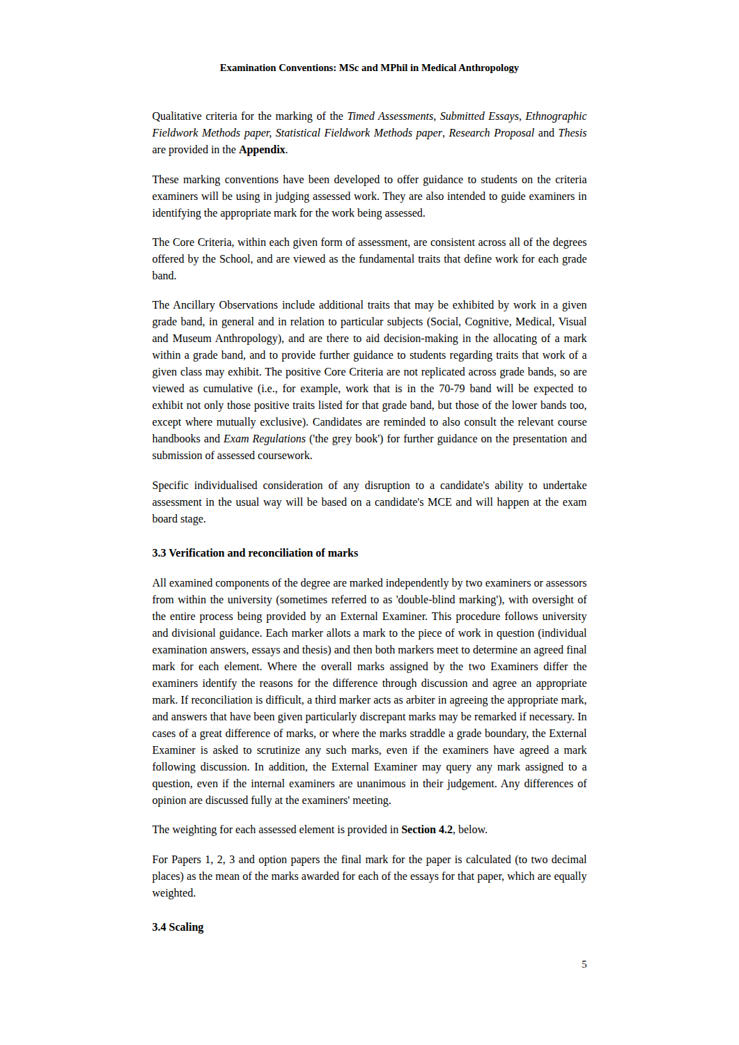Examination Conventions: MSc and MPhil in Medical Anthropology
Qualitative criteria for the marking of the Timed Assessments, Submitted Essays, Ethnographic Fieldwork Methods paper, Statistical Fieldwork Methods paper, Research Proposal and Thesis are provided in the Appendix.
These marking conventions have been developed to offer guidance to students on the criteria examiners will be using in judging assessed work. They are also intended to guide examiners in identifying the appropriate mark for the work being assessed.
The Core Criteria, within each given form of assessment, are consistent across all of the degrees offered by the School, and are viewed as the fundamental traits that define work for each grade band.
The Ancillary Observations include additional traits that may be exhibited by work in a given grade band, in general and in relation to particular subjects (Social, Cognitive, Medical, Visual and Museum Anthropology), and are there to aid decision-making in the allocating of a mark within a grade band, and to provide further guidance to students regarding traits that work of a given class may exhibit. The positive Core Criteria are not replicated across grade bands, so are viewed as cumulative (i.e., for example, work that is in the 70-79 band will be expected to exhibit not only those positive traits listed for that grade band, but those of the lower bands too, except where mutually exclusive). Candidates are reminded to also consult the relevant course handbooks and Exam Regulations ('the grey book') for further guidance on the presentation and submission of assessed coursework.
Specific individualised consideration of any disruption to a candidate's ability to undertake assessment in the usual way will be based on a candidate's MCE and will happen at the exam board stage.
3.3 Verification and reconciliation of marks
All examined components of the degree are marked independently by two examiners or assessors from within the university (sometimes referred to as 'double-blind marking'), with oversight of the entire process being provided by an External Examiner. This procedure follows university and divisional guidance. Each marker allots a mark to the piece of work in question (individual examination answers, essays and thesis) and then both markers meet to determine an agreed final mark for each element. Where the overall marks assigned by the two Examiners differ the examiners identify the reasons for the difference through discussion and agree an appropriate mark. If reconciliation is difficult, a third marker acts as arbiter in agreeing the appropriate mark, and answers that have been given particularly discrepant marks may be remarked if necessary. In cases of a great difference of marks, or where the marks straddle a grade boundary, the External Examiner is asked to scrutinize any such marks, even if the examiners have agreed a mark following discussion. In addition, the External Examiner may query any mark assigned to a question, even if the internal examiners are unanimous in their judgement. Any differences of opinion are discussed fully at the examiners' meeting.
The weighting for each assessed element is provided in Section 4.2, below.
For Papers 1, 2, 3 and option papers the final mark for the paper is calculated (to two decimal places) as the mean of the marks awarded for each of the essays for that paper, which are equally weighted.
3.4 Scaling
5